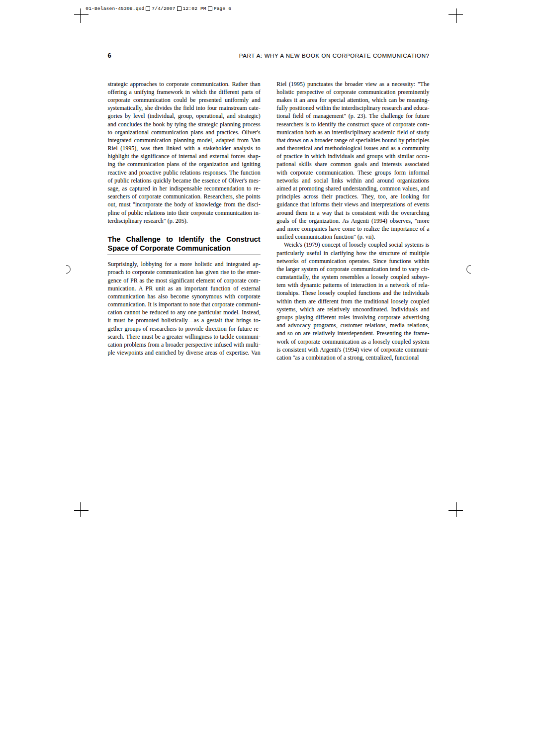01-Belasen-45308.qxd 7/4/2007 12:02 PM Page 6
6 PART A: WHY A NEW BOOK ON CORPORATE COMMUNICATION?
strategic approaches to corporate communication. Rather than offering a unifying framework in which the different parts of corporate communication could be presented uniformly and systematically, she divides the field into four mainstream categories by level (individual, group, operational, and strategic) and concludes the book by tying the strategic planning process to organizational communication plans and practices. Oliver's integrated communication planning model, adapted from Van Riel (1995), was then linked with a stakeholder analysis to highlight the significance of internal and external forces shaping the communication plans of the organization and igniting reactive and proactive public relations responses. The function of public relations quickly became the essence of Oliver's message, as captured in her indispensable recommendation to researchers of corporate communication. Researchers, she points out, must "incorporate the body of knowledge from the discipline of public relations into their corporate communication interdisciplinary research" (p. 205).
The Challenge to Identify the Construct Space of Corporate Communication
Surprisingly, lobbying for a more holistic and integrated approach to corporate communication has given rise to the emergence of PR as the most significant element of corporate communication. A PR unit as an important function of external communication has also become synonymous with corporate communication. It is important to note that corporate communication cannot be reduced to any one particular model. Instead, it must be promoted holistically—as a gestalt that brings together groups of researchers to provide direction for future research. There must be a greater willingness to tackle communication problems from a broader perspective infused with multiple viewpoints and enriched by diverse areas of expertise. Van Riel (1995) punctuates the broader view as a necessity: "The holistic perspective of corporate communication preeminently makes it an area for special attention, which can be meaningfully positioned within the interdisciplinary research and educational field of management" (p. 23). The challenge for future researchers is to identify the construct space of corporate communication both as an interdisciplinary academic field of study that draws on a broader range of specialties bound by principles and theoretical and methodological issues and as a community of practice in which individuals and groups with similar occupational skills share common goals and interests associated with corporate communication. These groups form informal networks and social links within and around organizations aimed at promoting shared understanding, common values, and principles across their practices. They, too, are looking for guidance that informs their views and interpretations of events around them in a way that is consistent with the overarching goals of the organization. As Argenti (1994) observes, "more and more companies have come to realize the importance of a unified communication function" (p. vii).
Weick's (1979) concept of loosely coupled social systems is particularly useful in clarifying how the structure of multiple networks of communication operates. Since functions within the larger system of corporate communication tend to vary circumstantially, the system resembles a loosely coupled subsystem with dynamic patterns of interaction in a network of relationships. These loosely coupled functions and the individuals within them are different from the traditional loosely coupled systems, which are relatively uncoordinated. Individuals and groups playing different roles involving corporate advertising and advocacy programs, customer relations, media relations, and so on are relatively interdependent. Presenting the framework of corporate communication as a loosely coupled system is consistent with Argenti's (1994) view of corporate communication "as a combination of a strong, centralized, functional